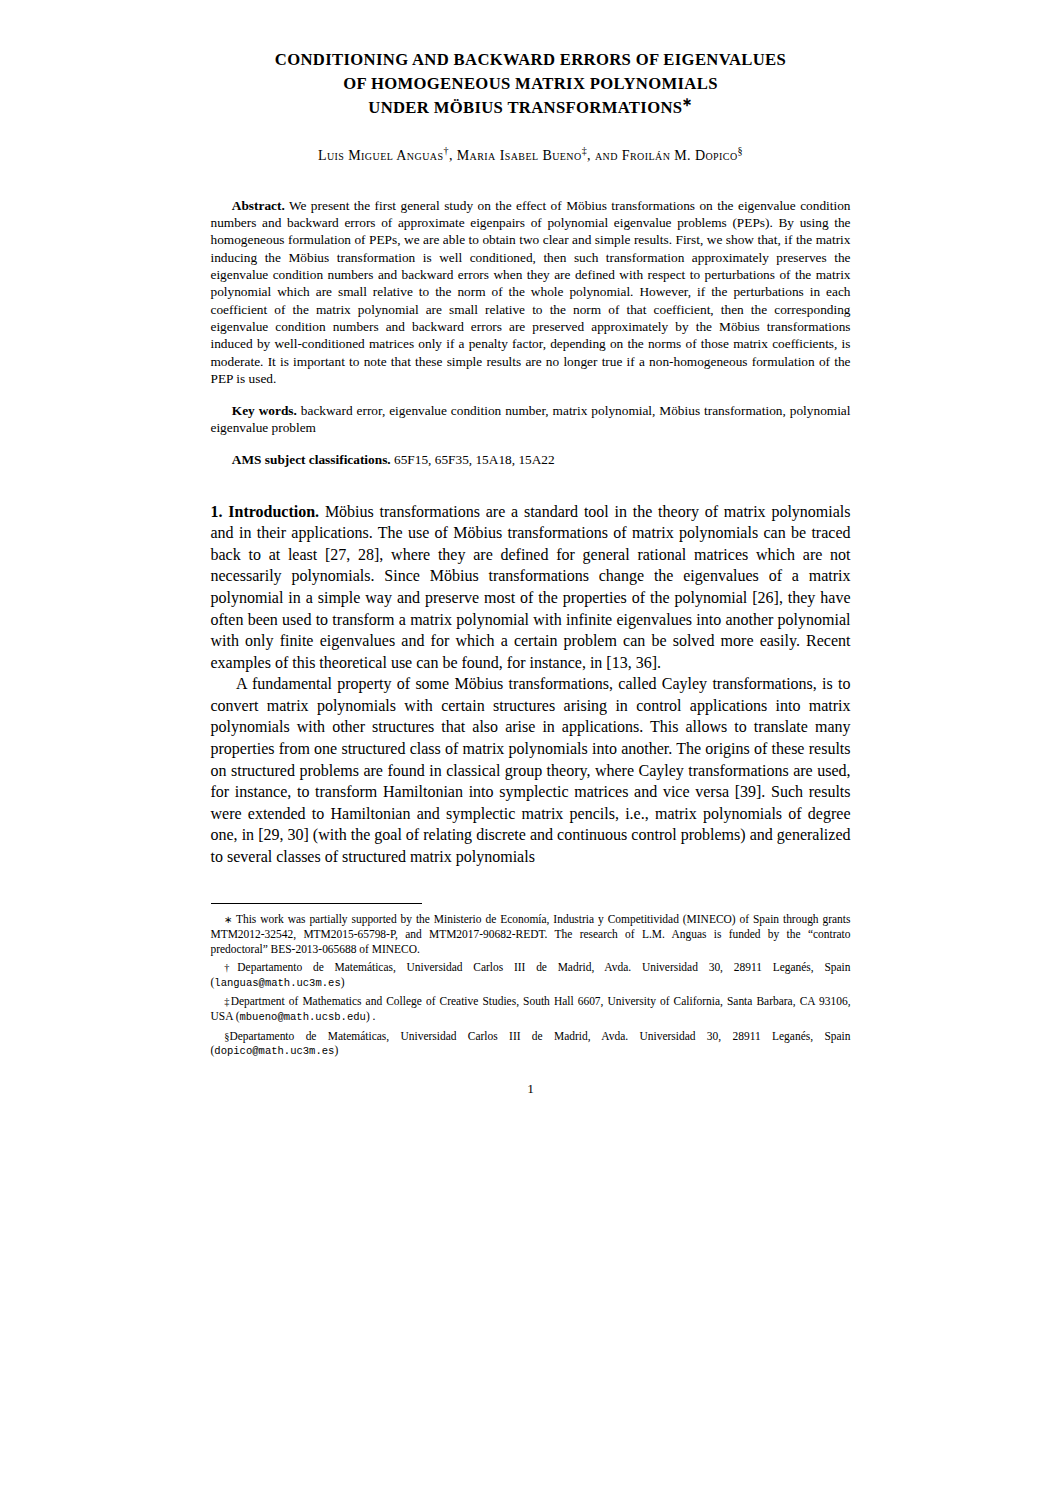Conditioning and Backward Errors of Eigenvalues
of Homogeneous Matrix Polynomials
under Möbius Transformations∗
Luis Miguel Anguas†, Maria Isabel Bueno‡, and Froilán M. Dopico§
Abstract. We present the first general study on the effect of Möbius transformations on the eigenvalue condition numbers and backward errors of approximate eigenpairs of polynomial eigenvalue problems (PEPs). By using the homogeneous formulation of PEPs, we are able to obtain two clear and simple results. First, we show that, if the matrix inducing the Möbius transformation is well conditioned, then such transformation approximately preserves the eigenvalue condition numbers and backward errors when they are defined with respect to perturbations of the matrix polynomial which are small relative to the norm of the whole polynomial. However, if the perturbations in each coefficient of the matrix polynomial are small relative to the norm of that coefficient, then the corresponding eigenvalue condition numbers and backward errors are preserved approximately by the Möbius transformations induced by well-conditioned matrices only if a penalty factor, depending on the norms of those matrix coefficients, is moderate. It is important to note that these simple results are no longer true if a non-homogeneous formulation of the PEP is used.
Key words. backward error, eigenvalue condition number, matrix polynomial, Möbius transformation, polynomial eigenvalue problem
AMS subject classifications. 65F15, 65F35, 15A18, 15A22
1. Introduction.
Möbius transformations are a standard tool in the theory of matrix polynomials and in their applications. The use of Möbius transformations of matrix polynomials can be traced back to at least [27, 28], where they are defined for general rational matrices which are not necessarily polynomials. Since Möbius transformations change the eigenvalues of a matrix polynomial in a simple way and preserve most of the properties of the polynomial [26], they have often been used to transform a matrix polynomial with infinite eigenvalues into another polynomial with only finite eigenvalues and for which a certain problem can be solved more easily. Recent examples of this theoretical use can be found, for instance, in [13, 36].
A fundamental property of some Möbius transformations, called Cayley transformations, is to convert matrix polynomials with certain structures arising in control applications into matrix polynomials with other structures that also arise in applications. This allows to translate many properties from one structured class of matrix polynomials into another. The origins of these results on structured problems are found in classical group theory, where Cayley transformations are used, for instance, to transform Hamiltonian into symplectic matrices and vice versa [39]. Such results were extended to Hamiltonian and symplectic matrix pencils, i.e., matrix polynomials of degree one, in [29, 30] (with the goal of relating discrete and continuous control problems) and generalized to several classes of structured matrix polynomials
∗ This work was partially supported by the Ministerio de Economía, Industria y Competitividad (MINECO) of Spain through grants MTM2012-32542, MTM2015-65798-P, and MTM2017-90682-REDT. The research of L.M. Anguas is funded by the “contrato predoctoral” BES-2013-065688 of MINECO.
†Departamento de Matemáticas, Universidad Carlos III de Madrid, Avda. Universidad 30, 28911 Leganés, Spain (languas@math.uc3m.es)
‡Department of Mathematics and College of Creative Studies, South Hall 6607, University of California, Santa Barbara, CA 93106, USA (mbueno@math.ucsb.edu) .
§Departamento de Matemáticas, Universidad Carlos III de Madrid, Avda. Universidad 30, 28911 Leganés, Spain (dopico@math.uc3m.es)
1